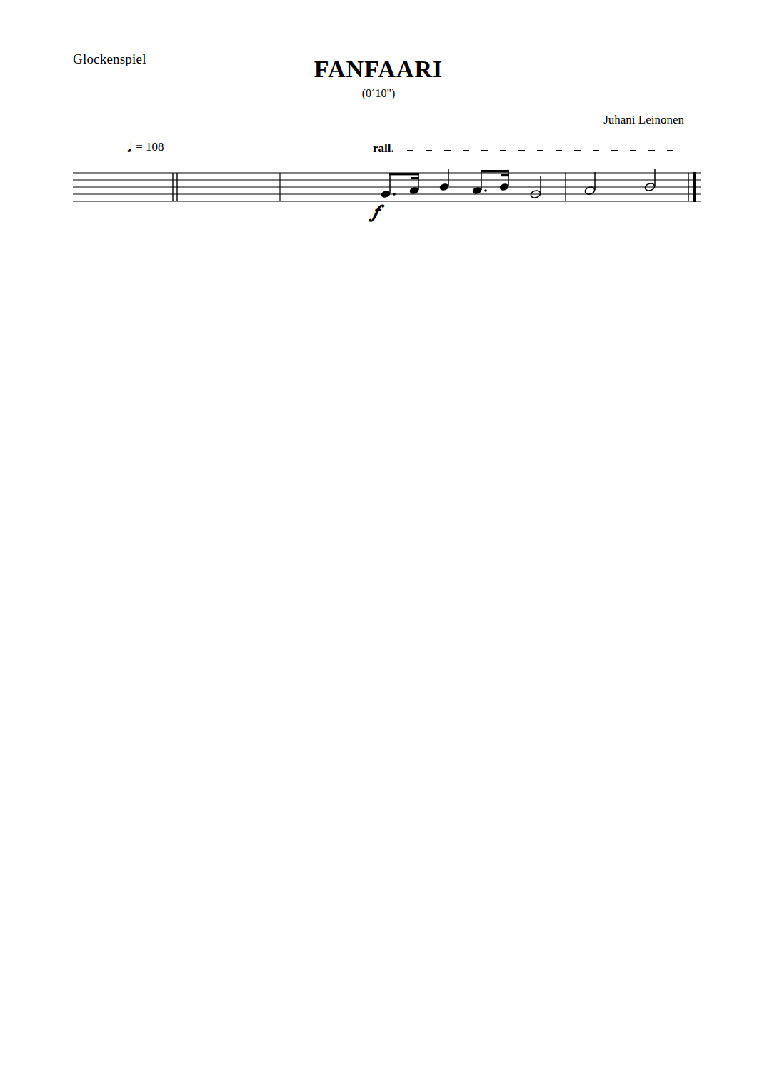Glockenspiel
FANFAARI
(0´10")
Juhani Leinonen
𝅘𝅥 = 108
rall.
𝆑
       